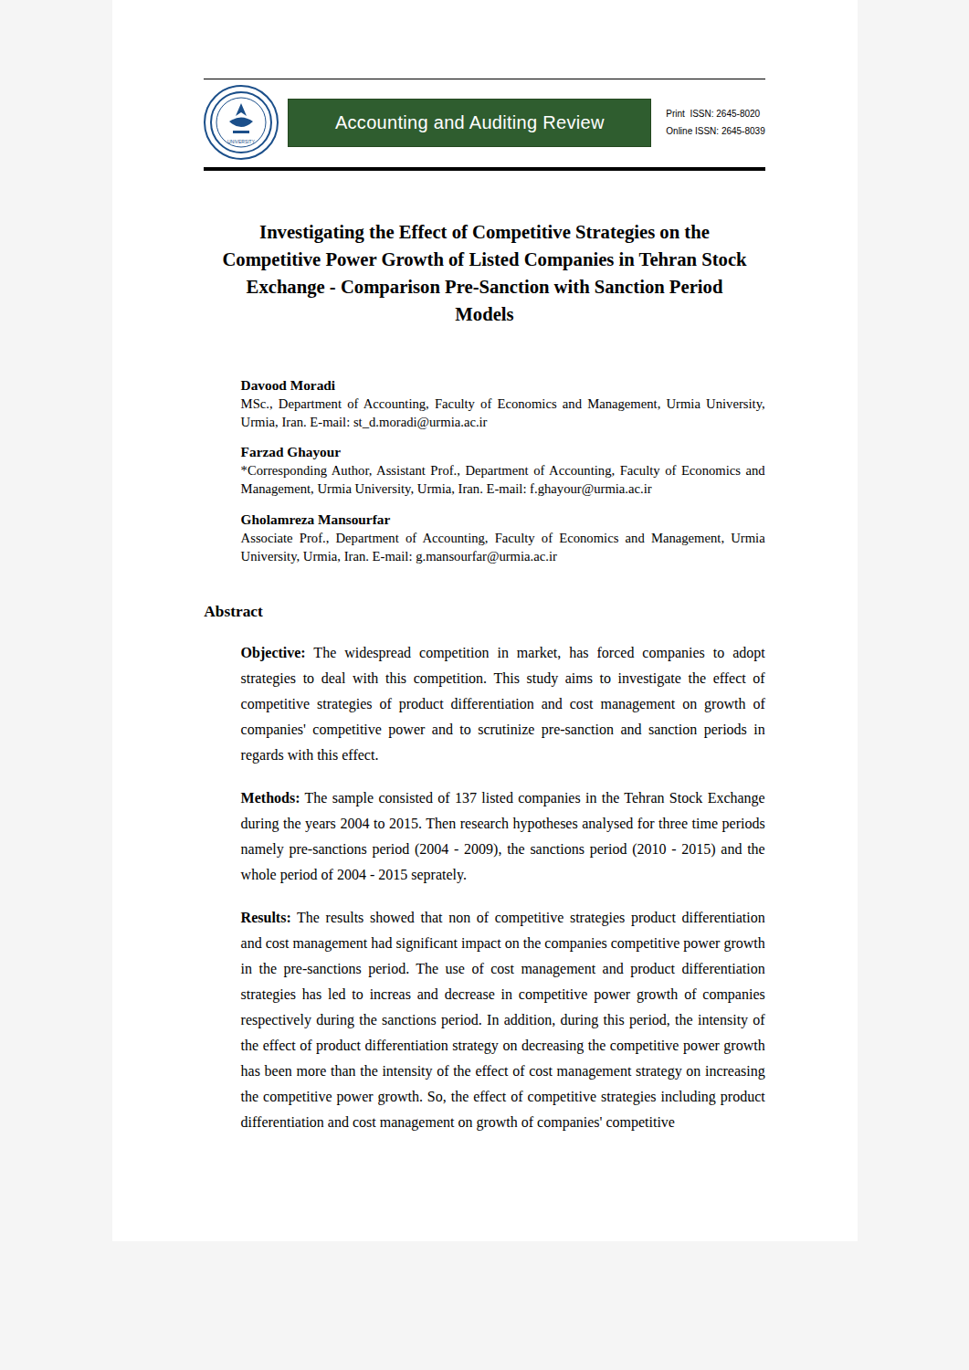UNIVERSITY
Accounting and Auditing Review
Print ISSN: 2645-8020
Online ISSN: 2645-8039
Investigating the Effect of Competitive Strategies on the Competitive Power Growth of Listed Companies in Tehran Stock Exchange - Comparison Pre-Sanction with Sanction Period Models
Davood Moradi
MSc., Department of Accounting, Faculty of Economics and Management, Urmia University, Urmia, Iran. E-mail: st_d.moradi@urmia.ac.ir
Farzad Ghayour
*Corresponding Author, Assistant Prof., Department of Accounting, Faculty of Economics and Management, Urmia University, Urmia, Iran. E-mail: f.ghayour@urmia.ac.ir
Gholamreza Mansourfar
Associate Prof., Department of Accounting, Faculty of Economics and Management, Urmia University, Urmia, Iran. E-mail: g.mansourfar@urmia.ac.ir
Abstract
Objective: The widespread competition in market, has forced companies to adopt strategies to deal with this competition. This study aims to investigate the effect of competitive strategies of product differentiation and cost management on growth of companies' competitive power and to scrutinize pre-sanction and sanction periods in regards with this effect.
Methods: The sample consisted of 137 listed companies in the Tehran Stock Exchange during the years 2004 to 2015. Then research hypotheses analysed for three time periods namely pre-sanctions period (2004 - 2009), the sanctions period (2010 - 2015) and the whole period of 2004 - 2015 seprately.
Results: The results showed that non of competitive strategies product differentiation and cost management had significant impact on the companies competitive power growth in the pre-sanctions period. The use of cost management and product differentiation strategies has led to increas and decrease in competitive power growth of companies respectively during the sanctions period. In addition, during this period, the intensity of the effect of product differentiation strategy on decreasing the competitive power growth has been more than the intensity of the effect of cost management strategy on increasing the competitive power growth. So, the effect of competitive strategies including product differentiation and cost management on growth of companies' competitive